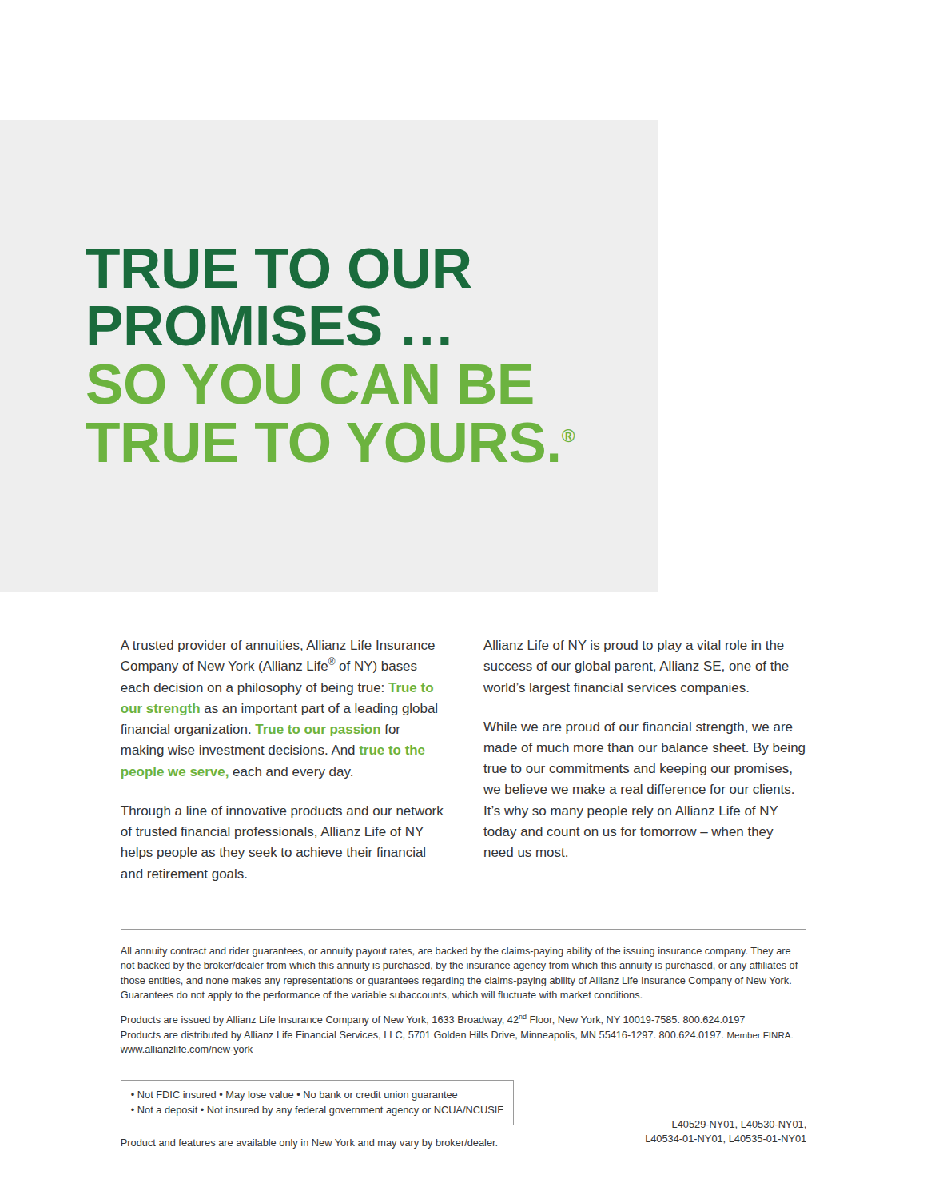TRUE TO OUR PROMISES … SO YOU CAN BE TRUE TO YOURS.®
A trusted provider of annuities, Allianz Life Insurance Company of New York (Allianz Life® of NY) bases each decision on a philosophy of being true: True to our strength as an important part of a leading global financial organization. True to our passion for making wise investment decisions. And true to the people we serve, each and every day.
Through a line of innovative products and our network of trusted financial professionals, Allianz Life of NY helps people as they seek to achieve their financial and retirement goals.
Allianz Life of NY is proud to play a vital role in the success of our global parent, Allianz SE, one of the world’s largest financial services companies.
While we are proud of our financial strength, we are made of much more than our balance sheet. By being true to our commitments and keeping our promises, we believe we make a real difference for our clients. It’s why so many people rely on Allianz Life of NY today and count on us for tomorrow – when they need us most.
All annuity contract and rider guarantees, or annuity payout rates, are backed by the claims-paying ability of the issuing insurance company. They are not backed by the broker/dealer from which this annuity is purchased, by the insurance agency from which this annuity is purchased, or any affiliates of those entities, and none makes any representations or guarantees regarding the claims-paying ability of Allianz Life Insurance Company of New York. Guarantees do not apply to the performance of the variable subaccounts, which will fluctuate with market conditions.
Products are issued by Allianz Life Insurance Company of New York, 1633 Broadway, 42nd Floor, New York, NY 10019-7585. 800.624.0197
Products are distributed by Allianz Life Financial Services, LLC, 5701 Golden Hills Drive, Minneapolis, MN 55416-1297. 800.624.0197. Member FINRA.
www.allianzlife.com/new-york
• Not FDIC insured • May lose value • No bank or credit union guarantee
• Not a deposit • Not insured by any federal government agency or NCUA/NCUSIF
Product and features are available only in New York and may vary by broker/dealer.
L40529-NY01, L40530-NY01,
L40534-01-NY01, L40535-01-NY01